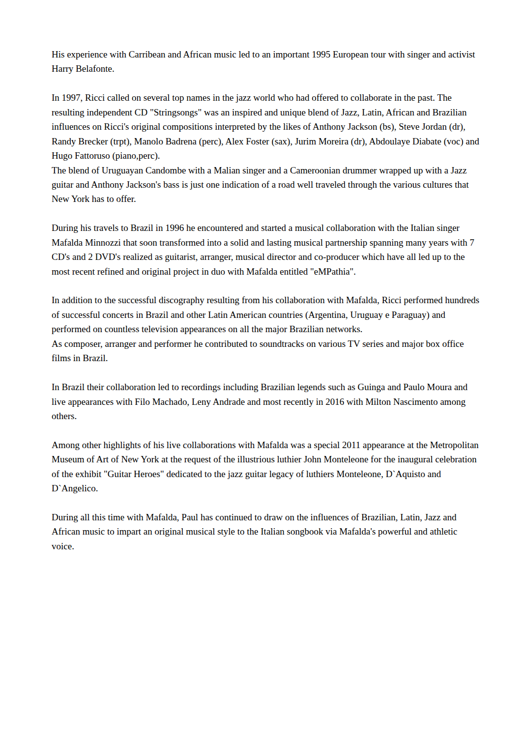His experience with Carribean and African music led to an important 1995 European tour with singer and activist Harry Belafonte.
In 1997, Ricci called on several top names in the jazz world who had offered to collaborate in the past. The resulting independent CD "Stringsongs" was an inspired and unique blend of Jazz, Latin, African and Brazilian influences on Ricci's original compositions interpreted by the likes of Anthony Jackson (bs), Steve Jordan (dr), Randy Brecker (trpt), Manolo Badrena (perc), Alex Foster (sax), Jurim Moreira (dr), Abdoulaye Diabate (voc) and Hugo Fattoruso (piano,perc).
The blend of Uruguayan Candombe with a Malian singer and a Cameroonian drummer wrapped up with a Jazz guitar and Anthony Jackson's bass is just one indication of a road well traveled through the various cultures that New York has to offer.
During his travels to Brazil in 1996 he encountered and started a musical collaboration with the Italian singer Mafalda Minnozzi that soon transformed into a solid and lasting musical partnership spanning many years with 7 CD's and 2 DVD's realized as guitarist, arranger, musical director and co-producer which have all led up to the most recent refined and original project in duo with Mafalda entitled "eMPathia".
In addition to the successful discography resulting from his collaboration with Mafalda, Ricci performed hundreds of successful concerts in Brazil and other Latin American countries (Argentina, Uruguay e Paraguay) and performed on countless television appearances on all the major Brazilian networks.
As composer, arranger and performer he contributed to soundtracks on various TV series and major box office films in Brazil.
In Brazil their collaboration led to recordings including Brazilian legends such as Guinga and Paulo Moura and live appearances with Filo Machado, Leny Andrade and most recently in 2016 with Milton Nascimento among others.
Among other highlights of his live collaborations with Mafalda was a special 2011 appearance at the Metropolitan Museum of Art of New York at the request of the illustrious luthier John Monteleone for the inaugural celebration of the exhibit "Guitar Heroes" dedicated to the jazz guitar legacy of luthiers Monteleone, D`Aquisto and D`Angelico.
During all this time with Mafalda, Paul has continued to draw on the influences of Brazilian, Latin, Jazz and African music to impart an original musical style to the Italian songbook via Mafalda's powerful and athletic voice.